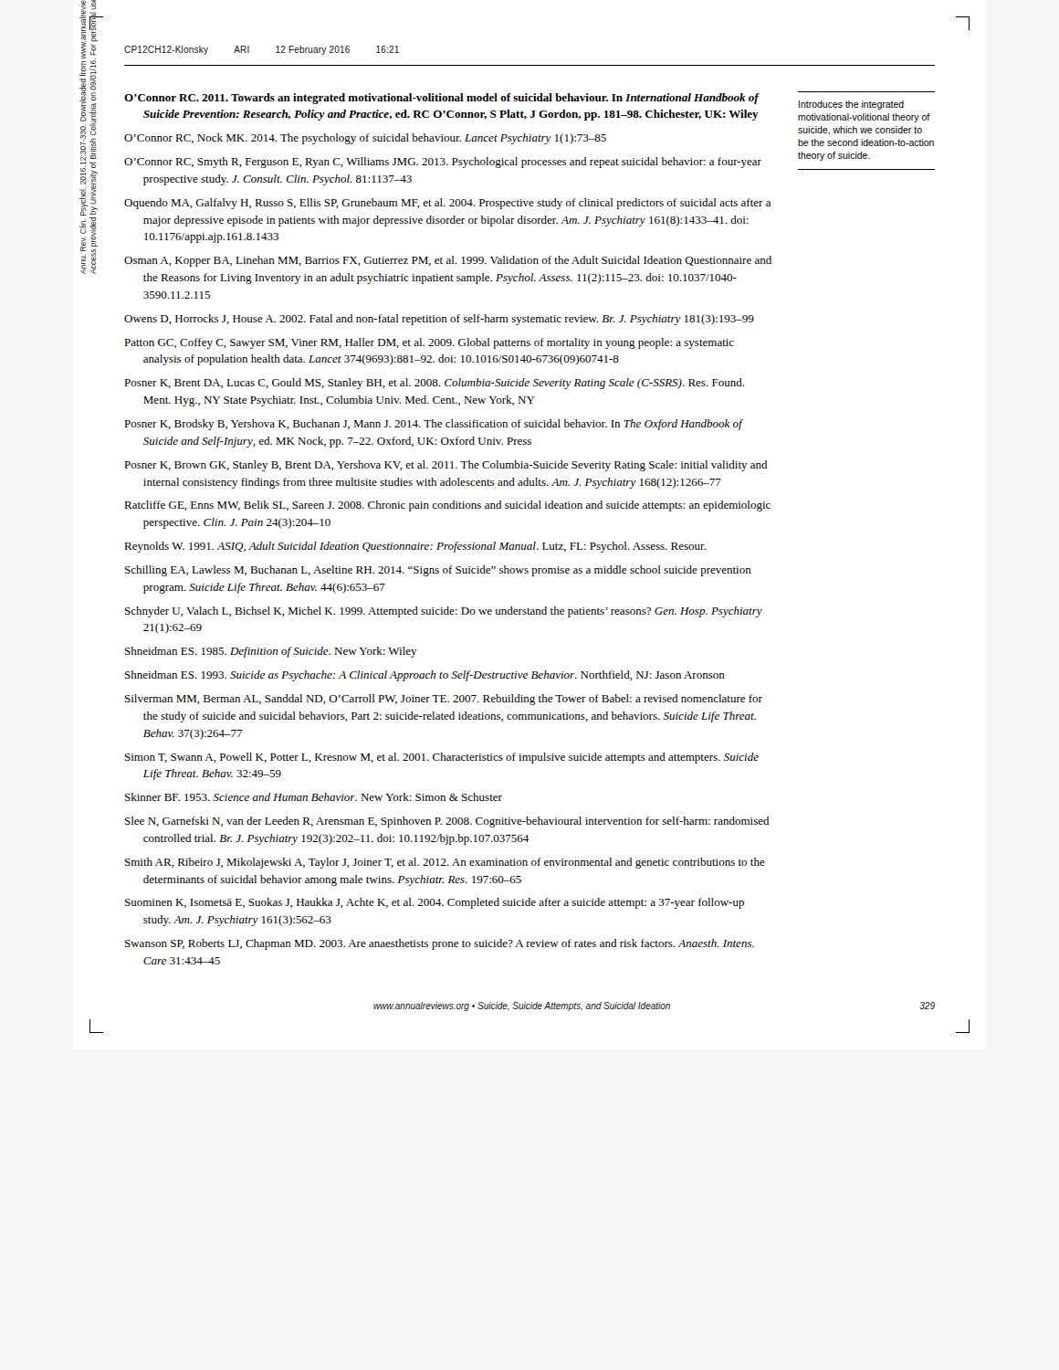CP12CH12-Klonsky ARI 12 February 2016 16:21
Annu. Rev. Clin. Psychol. 2016.12:307-330. Downloaded from www.annualreviews.org
Access provided by University of British Columbia on 09/01/16. For personal use only.
O’Connor RC. 2011. Towards an integrated motivational-volitional model of suicidal behaviour. In International Handbook of Suicide Prevention: Research, Policy and Practice, ed. RC O’Connor, S Platt, J Gordon, pp. 181–98. Chichester, UK: Wiley
O’Connor RC, Nock MK. 2014. The psychology of suicidal behaviour. Lancet Psychiatry 1(1):73–85
O’Connor RC, Smyth R, Ferguson E, Ryan C, Williams JMG. 2013. Psychological processes and repeat suicidal behavior: a four-year prospective study. J. Consult. Clin. Psychol. 81:1137–43
Oquendo MA, Galfalvy H, Russo S, Ellis SP, Grunebaum MF, et al. 2004. Prospective study of clinical predictors of suicidal acts after a major depressive episode in patients with major depressive disorder or bipolar disorder. Am. J. Psychiatry 161(8):1433–41. doi: 10.1176/appi.ajp.161.8.1433
Osman A, Kopper BA, Linehan MM, Barrios FX, Gutierrez PM, et al. 1999. Validation of the Adult Suicidal Ideation Questionnaire and the Reasons for Living Inventory in an adult psychiatric inpatient sample. Psychol. Assess. 11(2):115–23. doi: 10.1037/1040-3590.11.2.115
Owens D, Horrocks J, House A. 2002. Fatal and non-fatal repetition of self-harm systematic review. Br. J. Psychiatry 181(3):193–99
Patton GC, Coffey C, Sawyer SM, Viner RM, Haller DM, et al. 2009. Global patterns of mortality in young people: a systematic analysis of population health data. Lancet 374(9693):881–92. doi: 10.1016/S0140-6736(09)60741-8
Posner K, Brent DA, Lucas C, Gould MS, Stanley BH, et al. 2008. Columbia-Suicide Severity Rating Scale (C-SSRS). Res. Found. Ment. Hyg., NY State Psychiatr. Inst., Columbia Univ. Med. Cent., New York, NY
Posner K, Brodsky B, Yershova K, Buchanan J, Mann J. 2014. The classification of suicidal behavior. In The Oxford Handbook of Suicide and Self-Injury, ed. MK Nock, pp. 7–22. Oxford, UK: Oxford Univ. Press
Posner K, Brown GK, Stanley B, Brent DA, Yershova KV, et al. 2011. The Columbia-Suicide Severity Rating Scale: initial validity and internal consistency findings from three multisite studies with adolescents and adults. Am. J. Psychiatry 168(12):1266–77
Ratcliffe GE, Enns MW, Belik SL, Sareen J. 2008. Chronic pain conditions and suicidal ideation and suicide attempts: an epidemiologic perspective. Clin. J. Pain 24(3):204–10
Reynolds W. 1991. ASIQ, Adult Suicidal Ideation Questionnaire: Professional Manual. Lutz, FL: Psychol. Assess. Resour.
Schilling EA, Lawless M, Buchanan L, Aseltine RH. 2014. “Signs of Suicide” shows promise as a middle school suicide prevention program. Suicide Life Threat. Behav. 44(6):653–67
Schnyder U, Valach L, Bichsel K, Michel K. 1999. Attempted suicide: Do we understand the patients’ reasons? Gen. Hosp. Psychiatry 21(1):62–69
Shneidman ES. 1985. Definition of Suicide. New York: Wiley
Shneidman ES. 1993. Suicide as Psychache: A Clinical Approach to Self-Destructive Behavior. Northfield, NJ: Jason Aronson
Silverman MM, Berman AL, Sanddal ND, O’Carroll PW, Joiner TE. 2007. Rebuilding the Tower of Babel: a revised nomenclature for the study of suicide and suicidal behaviors, Part 2: suicide-related ideations, communications, and behaviors. Suicide Life Threat. Behav. 37(3):264–77
Simon T, Swann A, Powell K, Potter L, Kresnow M, et al. 2001. Characteristics of impulsive suicide attempts and attempters. Suicide Life Threat. Behav. 32:49–59
Skinner BF. 1953. Science and Human Behavior. New York: Simon & Schuster
Slee N, Garnefski N, van der Leeden R, Arensman E, Spinhoven P. 2008. Cognitive-behavioural intervention for self-harm: randomised controlled trial. Br. J. Psychiatry 192(3):202–11. doi: 10.1192/bjp.bp.107.037564
Smith AR, Ribeiro J, Mikolajewski A, Taylor J, Joiner T, et al. 2012. An examination of environmental and genetic contributions to the determinants of suicidal behavior among male twins. Psychiatr. Res. 197:60–65
Suominen K, Isometsä E, Suokas J, Haukka J, Achte K, et al. 2004. Completed suicide after a suicide attempt: a 37-year follow-up study. Am. J. Psychiatry 161(3):562–63
Swanson SP, Roberts LJ, Chapman MD. 2003. Are anaesthetists prone to suicide? A review of rates and risk factors. Anaesth. Intens. Care 31:434–45
Introduces the integrated motivational-volitional theory of suicide, which we consider to be the second ideation-to-action theory of suicide.
329 www.annualreviews.org • Suicide, Suicide Attempts, and Suicidal Ideation